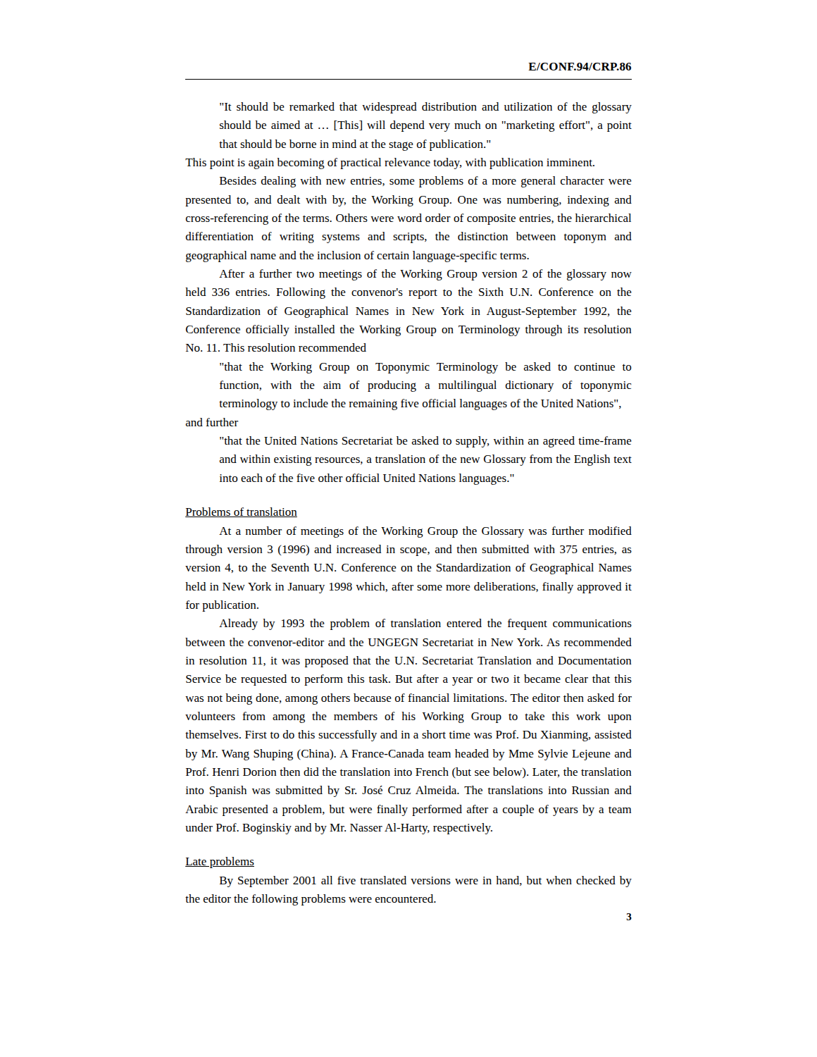E/CONF.94/CRP.86
"It should be remarked that widespread distribution and utilization of the glossary should be aimed at … [This] will depend very much on "marketing effort", a point that should be borne in mind at the stage of publication."
This point is again becoming of practical relevance today, with publication imminent.
Besides dealing with new entries, some problems of a more general character were presented to, and dealt with by, the Working Group. One was numbering, indexing and cross-referencing of the terms. Others were word order of composite entries, the hierarchical differentiation of writing systems and scripts, the distinction between toponym and geographical name and the inclusion of certain language-specific terms.
After a further two meetings of the Working Group version 2 of the glossary now held 336 entries. Following the convenor's report to the Sixth U.N. Conference on the Standardization of Geographical Names in New York in August-September 1992, the Conference officially installed the Working Group on Terminology through its resolution No. 11. This resolution recommended
"that the Working Group on Toponymic Terminology be asked to continue to function, with the aim of producing a multilingual dictionary of toponymic terminology to include the remaining five official languages of the United Nations",
and further
"that the United Nations Secretariat be asked to supply, within an agreed time-frame and within existing resources, a translation of the new Glossary from the English text into each of the five other official United Nations languages."
Problems of translation
At a number of meetings of the Working Group the Glossary was further modified through version 3 (1996) and increased in scope, and then submitted with 375 entries, as version 4, to the Seventh U.N. Conference on the Standardization of Geographical Names held in New York in January 1998 which, after some more deliberations, finally approved it for publication.
Already by 1993 the problem of translation entered the frequent communications between the convenor-editor and the UNGEGN Secretariat in New York. As recommended in resolution 11, it was proposed that the U.N. Secretariat Translation and Documentation Service be requested to perform this task. But after a year or two it became clear that this was not being done, among others because of financial limitations. The editor then asked for volunteers from among the members of his Working Group to take this work upon themselves. First to do this successfully and in a short time was Prof. Du Xianming, assisted by Mr. Wang Shuping (China). A France-Canada team headed by Mme Sylvie Lejeune and Prof. Henri Dorion then did the translation into French (but see below). Later, the translation into Spanish was submitted by Sr. José Cruz Almeida. The translations into Russian and Arabic presented a problem, but were finally performed after a couple of years by a team under Prof. Boginskiy and by Mr. Nasser Al-Harty, respectively.
Late problems
By September 2001 all five translated versions were in hand, but when checked by the editor the following problems were encountered.
3